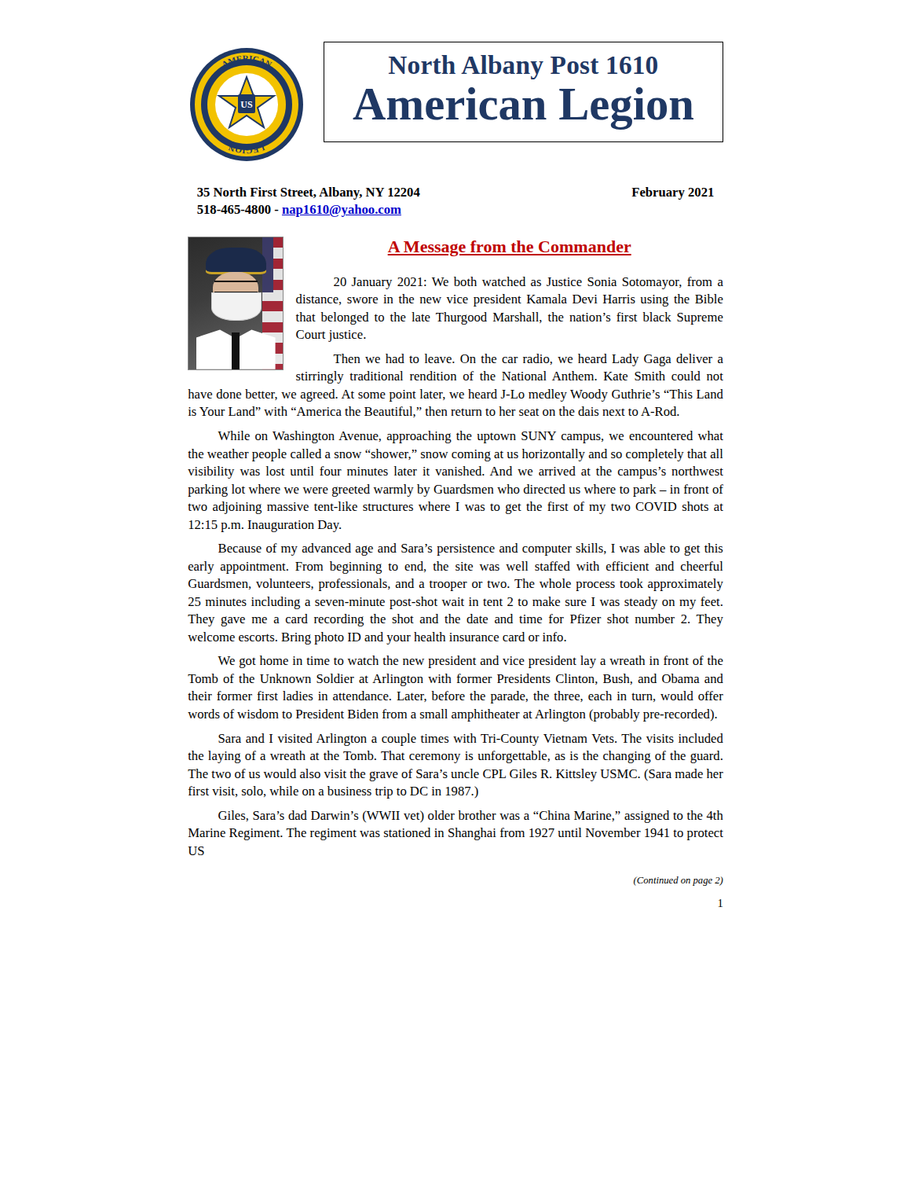US AMERICAN LEGION
North Albany Post 1610
American Legion
35 North First Street, Albany, NY 12204
518-465-4800 - nap1610@yahoo.com
February 2021
A Message from the Commander
20 January 2021: We both watched as Justice Sonia Sotomayor, from a distance, swore in the new vice president Kamala Devi Harris using the Bible that belonged to the late Thurgood Marshall, the nation’s first black Supreme Court justice.
Then we had to leave. On the car radio, we heard Lady Gaga deliver a stirringly traditional rendition of the National Anthem. Kate Smith could not have done better, we agreed. At some point later, we heard J-Lo medley Woody Guthrie’s “This Land is Your Land” with “America the Beautiful,” then return to her seat on the dais next to A-Rod.
While on Washington Avenue, approaching the uptown SUNY campus, we encountered what the weather people called a snow “shower,” snow coming at us horizontally and so completely that all visibility was lost until four minutes later it vanished. And we arrived at the campus’s northwest parking lot where we were greeted warmly by Guardsmen who directed us where to park – in front of two adjoining massive tent-like structures where I was to get the first of my two COVID shots at 12:15 p.m. Inauguration Day.
Because of my advanced age and Sara’s persistence and computer skills, I was able to get this early appointment. From beginning to end, the site was well staffed with efficient and cheerful Guardsmen, volunteers, professionals, and a trooper or two. The whole process took approximately 25 minutes including a seven-minute post-shot wait in tent 2 to make sure I was steady on my feet. They gave me a card recording the shot and the date and time for Pfizer shot number 2. They welcome escorts. Bring photo ID and your health insurance card or info.
We got home in time to watch the new president and vice president lay a wreath in front of the Tomb of the Unknown Soldier at Arlington with former Presidents Clinton, Bush, and Obama and their former first ladies in attendance. Later, before the parade, the three, each in turn, would offer words of wisdom to President Biden from a small amphitheater at Arlington (probably pre-recorded).
Sara and I visited Arlington a couple times with Tri-County Vietnam Vets. The visits included the laying of a wreath at the Tomb. That ceremony is unforgettable, as is the changing of the guard. The two of us would also visit the grave of Sara’s uncle CPL Giles R. Kittsley USMC. (Sara made her first visit, solo, while on a business trip to DC in 1987.)
Giles, Sara’s dad Darwin’s (WWII vet) older brother was a “China Marine,” assigned to the 4th Marine Regiment. The regiment was stationed in Shanghai from 1927 until November 1941 to protect US
(Continued on page 2)
1